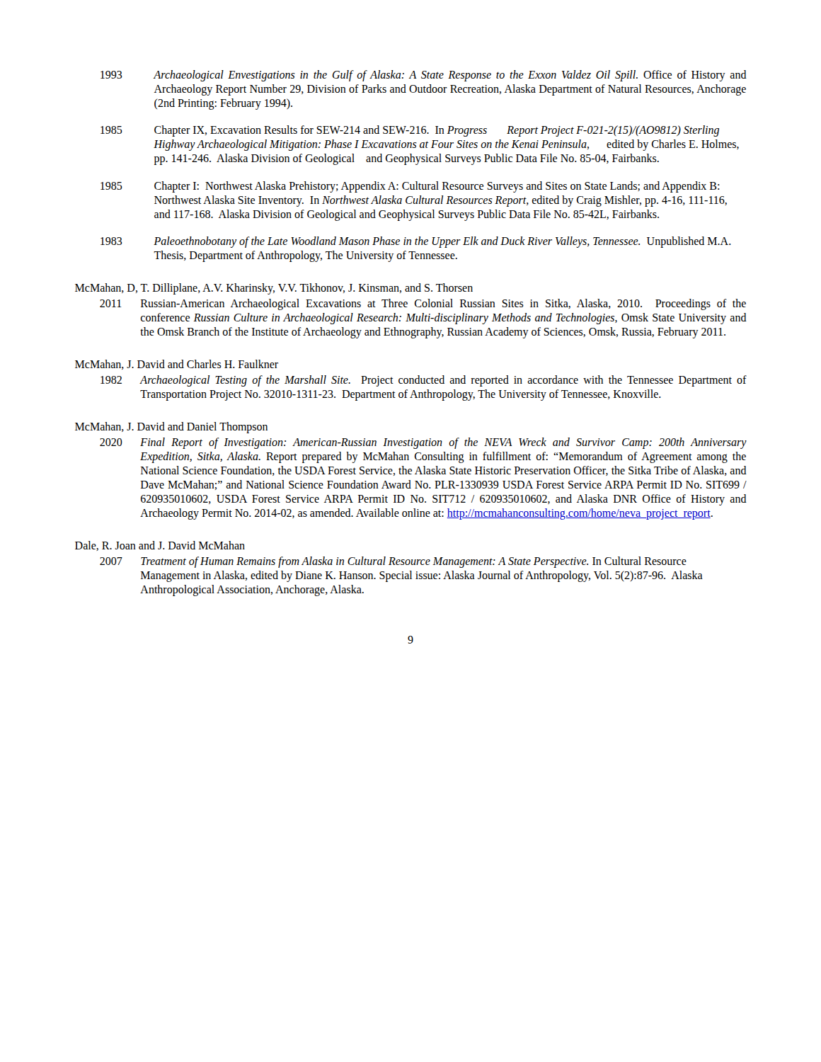1993 Archaeological Envestigations in the Gulf of Alaska: A State Response to the Exxon Valdez Oil Spill. Office of History and Archaeology Report Number 29, Division of Parks and Outdoor Recreation, Alaska Department of Natural Resources, Anchorage (2nd Printing: February 1994).
1985 Chapter IX, Excavation Results for SEW-214 and SEW-216. In Progress Report Project F-021-2(15)/(AO9812) Sterling Highway Archaeological Mitigation: Phase I Excavations at Four Sites on the Kenai Peninsula, edited by Charles E. Holmes, pp. 141-246. Alaska Division of Geological and Geophysical Surveys Public Data File No. 85-04, Fairbanks.
1985 Chapter I: Northwest Alaska Prehistory; Appendix A: Cultural Resource Surveys and Sites on State Lands; and Appendix B: Northwest Alaska Site Inventory. In Northwest Alaska Cultural Resources Report, edited by Craig Mishler, pp. 4-16, 111-116, and 117-168. Alaska Division of Geological and Geophysical Surveys Public Data File No. 85-42L, Fairbanks.
1983 Paleoethnobotany of the Late Woodland Mason Phase in the Upper Elk and Duck River Valleys, Tennessee. Unpublished M.A. Thesis, Department of Anthropology, The University of Tennessee.
McMahan, D, T. Dilliplane, A.V. Kharinsky, V.V. Tikhonov, J. Kinsman, and S. Thorsen
2011 Russian-American Archaeological Excavations at Three Colonial Russian Sites in Sitka, Alaska, 2010. Proceedings of the conference Russian Culture in Archaeological Research: Multi-disciplinary Methods and Technologies, Omsk State University and the Omsk Branch of the Institute of Archaeology and Ethnography, Russian Academy of Sciences, Omsk, Russia, February 2011.
McMahan, J. David and Charles H. Faulkner
1982 Archaeological Testing of the Marshall Site. Project conducted and reported in accordance with the Tennessee Department of Transportation Project No. 32010-1311-23. Department of Anthropology, The University of Tennessee, Knoxville.
McMahan, J. David and Daniel Thompson
2020 Final Report of Investigation: American-Russian Investigation of the NEVA Wreck and Survivor Camp: 200th Anniversary Expedition, Sitka, Alaska. Report prepared by McMahan Consulting in fulfillment of: “Memorandum of Agreement among the National Science Foundation, the USDA Forest Service, the Alaska State Historic Preservation Officer, the Sitka Tribe of Alaska, and Dave McMahan;” and National Science Foundation Award No. PLR-1330939 USDA Forest Service ARPA Permit ID No. SIT699 / 620935010602, USDA Forest Service ARPA Permit ID No. SIT712 / 620935010602, and Alaska DNR Office of History and Archaeology Permit No. 2014-02, as amended. Available online at: http://mcmahanconsulting.com/home/neva_project_report.
Dale, R. Joan and J. David McMahan
2007 Treatment of Human Remains from Alaska in Cultural Resource Management: A State Perspective. In Cultural Resource Management in Alaska, edited by Diane K. Hanson. Special issue: Alaska Journal of Anthropology, Vol. 5(2):87-96. Alaska Anthropological Association, Anchorage, Alaska.
9